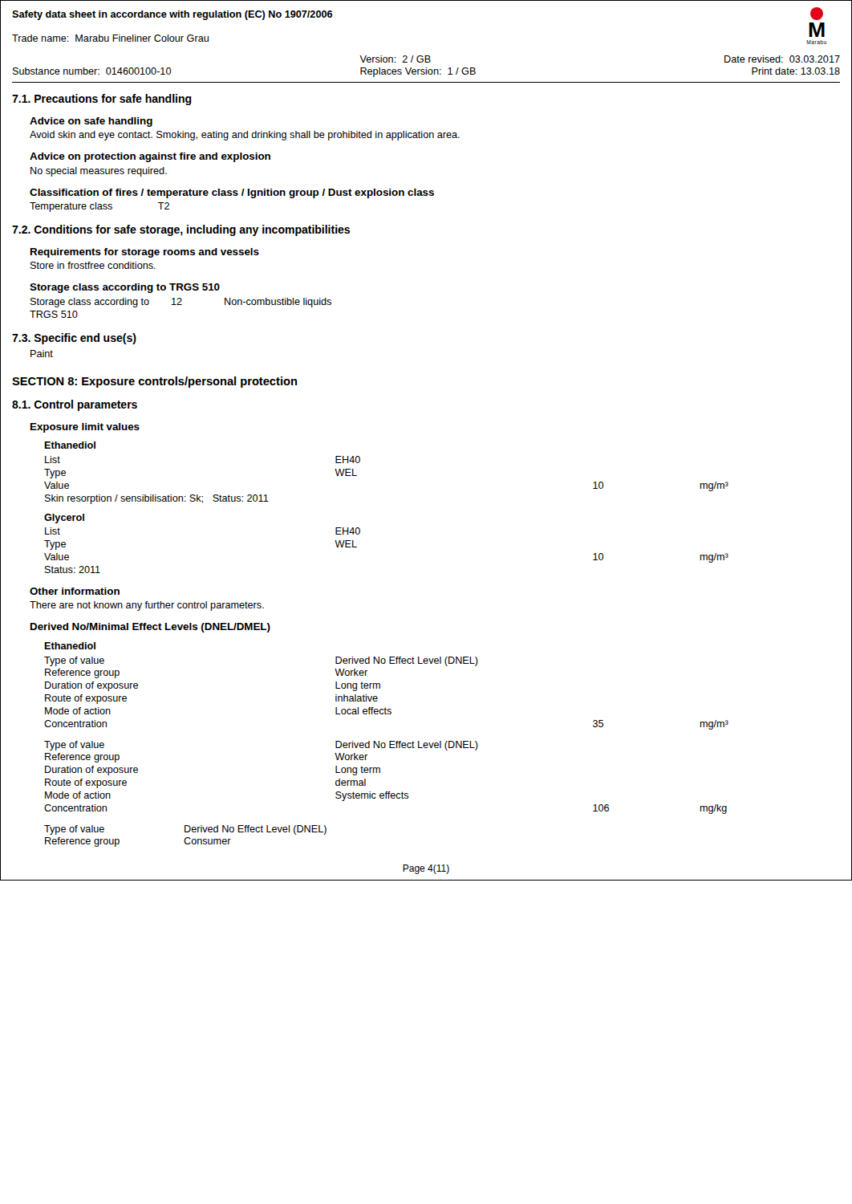M
Marabu
Safety data sheet in accordance with regulation (EC) No 1907/2006
Trade name: Marabu Fineliner Colour Grau
| | Version: 2 / GB | Date revised: 03.03.2017 |
| Substance number: 014600100-10 | Replaces Version: 1 / GB | Print date: 13.03.18 |
7.1. Precautions for safe handling
Advice on safe handling
Avoid skin and eye contact. Smoking, eating and drinking shall be prohibited in application area.
Advice on protection against fire and explosion
No special measures required.
Classification of fires / temperature class / Ignition group / Dust explosion class
Temperature class T2
7.2. Conditions for safe storage, including any incompatibilities
Requirements for storage rooms and vessels
Store in frostfree conditions.
Storage class according to TRGS 510
| Storage class according to TRGS 510 | 12 | Non-combustible liquids |
7.3. Specific end use(s)
Paint
SECTION 8: Exposure controls/personal protection
8.1. Control parameters
Exposure limit values
Ethanediol
| List | EH40 | | |
| Type | WEL | | |
| Value | | 10 | mg/m³ |
| Skin resorption / sensibilisation: Sk; Status: 2011 |
Glycerol
| List | EH40 | | |
| Type | WEL | | |
| Value | | 10 | mg/m³ |
| Status: 2011 |
Other information
There are not known any further control parameters.
Derived No/Minimal Effect Levels (DNEL/DMEL)
Ethanediol
| Type of value | Derived No Effect Level (DNEL) |
| Reference group | Worker |
| Duration of exposure | Long term |
| Route of exposure | inhalative |
| Mode of action | Local effects |
| Concentration | | 35 | mg/m³ |
| Type of value | Derived No Effect Level (DNEL) |
| Reference group | Worker |
| Duration of exposure | Long term |
| Route of exposure | dermal |
| Mode of action | Systemic effects |
| Concentration | | 106 | mg/kg |
| Type of value | Derived No Effect Level (DNEL) |
| Reference group | Consumer |
Page 4(11)